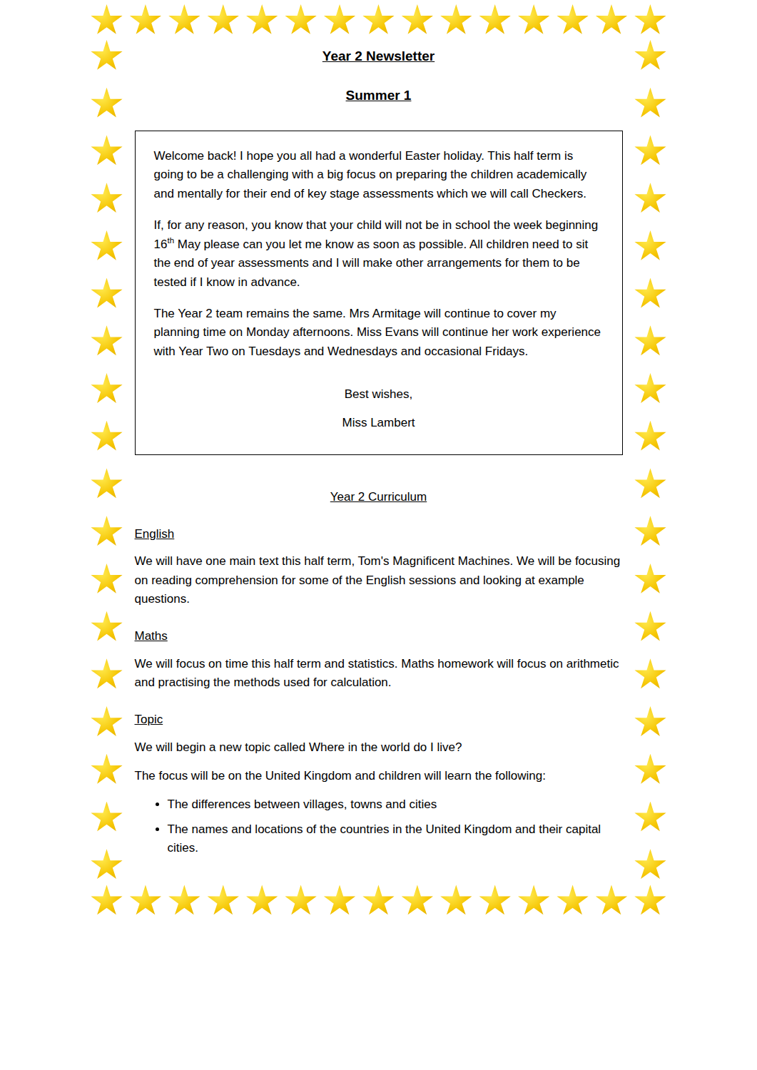Year 2 Newsletter
Summer 1
Welcome back! I hope you all had a wonderful Easter holiday. This half term is going to be a challenging with a big focus on preparing the children academically and mentally for their end of key stage assessments which we will call Checkers.
If, for any reason, you know that your child will not be in school the week beginning 16th May please can you let me know as soon as possible. All children need to sit the end of year assessments and I will make other arrangements for them to be tested if I know in advance.
The Year 2 team remains the same. Mrs Armitage will continue to cover my planning time on Monday afternoons. Miss Evans will continue her work experience with Year Two on Tuesdays and Wednesdays and occasional Fridays.
Best wishes,
Miss Lambert
Year 2 Curriculum
English
We will have one main text this half term, Tom's Magnificent Machines. We will be focusing on reading comprehension for some of the English sessions and looking at example questions.
Maths
We will focus on time this half term and statistics. Maths homework will focus on arithmetic and practising the methods used for calculation.
Topic
We will begin a new topic called Where in the world do I live?
The focus will be on the United Kingdom and children will learn the following:
The differences between villages, towns and cities
The names and locations of the countries in the United Kingdom and their capital cities.